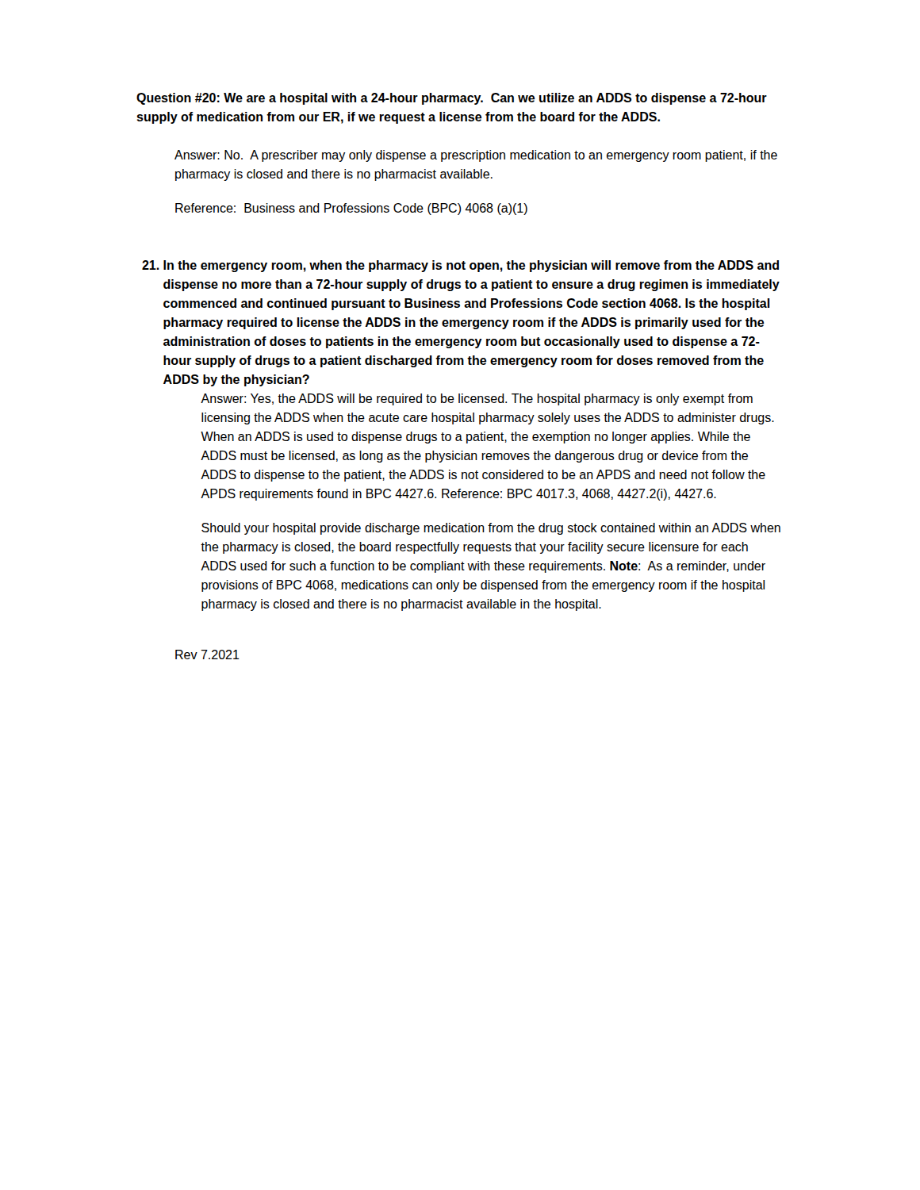Question #20: We are a hospital with a 24-hour pharmacy. Can we utilize an ADDS to dispense a 72-hour supply of medication from our ER, if we request a license from the board for the ADDS.
Answer: No. A prescriber may only dispense a prescription medication to an emergency room patient, if the pharmacy is closed and there is no pharmacist available.
Reference: Business and Professions Code (BPC) 4068 (a)(1)
In the emergency room, when the pharmacy is not open, the physician will remove from the ADDS and dispense no more than a 72-hour supply of drugs to a patient to ensure a drug regimen is immediately commenced and continued pursuant to Business and Professions Code section 4068. Is the hospital pharmacy required to license the ADDS in the emergency room if the ADDS is primarily used for the administration of doses to patients in the emergency room but occasionally used to dispense a 72-hour supply of drugs to a patient discharged from the emergency room for doses removed from the ADDS by the physician?
Answer: Yes, the ADDS will be required to be licensed. The hospital pharmacy is only exempt from licensing the ADDS when the acute care hospital pharmacy solely uses the ADDS to administer drugs. When an ADDS is used to dispense drugs to a patient, the exemption no longer applies. While the ADDS must be licensed, as long as the physician removes the dangerous drug or device from the ADDS to dispense to the patient, the ADDS is not considered to be an APDS and need not follow the APDS requirements found in BPC 4427.6. Reference: BPC 4017.3, 4068, 4427.2(i), 4427.6.
Should your hospital provide discharge medication from the drug stock contained within an ADDS when the pharmacy is closed, the board respectfully requests that your facility secure licensure for each ADDS used for such a function to be compliant with these requirements. Note: As a reminder, under provisions of BPC 4068, medications can only be dispensed from the emergency room if the hospital pharmacy is closed and there is no pharmacist available in the hospital.
Rev 7.2021